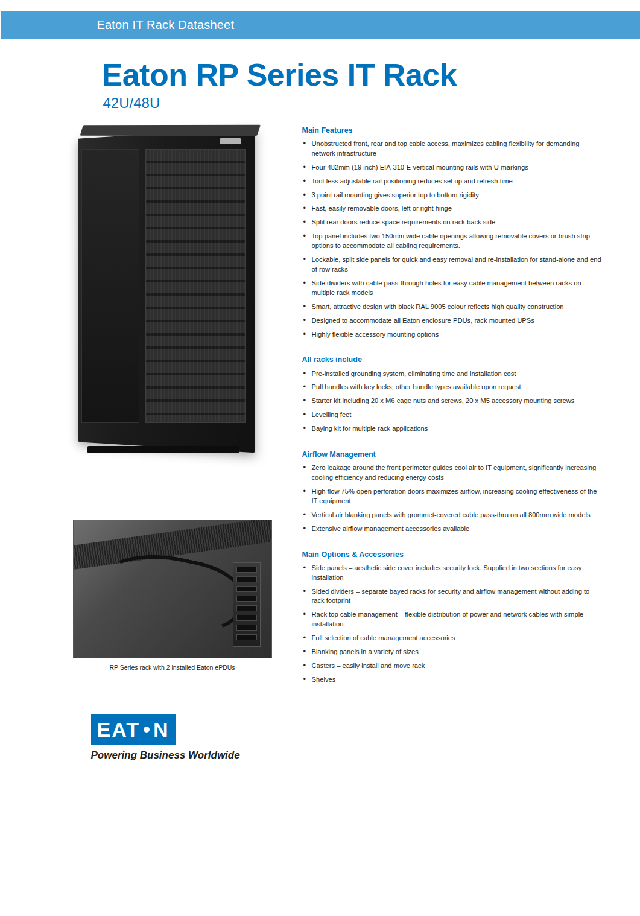Eaton IT Rack Datasheet
Eaton RP Series IT Rack
42U/48U
RP Series rack with 2 installed Eaton ePDUs
EAT N
Powering Business Worldwide
Main Features
Unobstructed front, rear and top cable access, maximizes cabling flexibility for demanding network infrastructure
Four 482mm (19 inch) EIA-310-E vertical mounting rails with U-markings
Tool-less adjustable rail positioning reduces set up and refresh time
3 point rail mounting gives superior top to bottom rigidity
Fast, easily removable doors, left or right hinge
Split rear doors reduce space requirements on rack back side
Top panel includes two 150mm wide cable openings allowing removable covers or brush strip options to accommodate all cabling requirements.
Lockable, split side panels for quick and easy removal and re-installation for stand-alone and end of row racks
Side dividers with cable pass-through holes for easy cable management between racks on multiple rack models
Smart, attractive design with black RAL 9005 colour reflects high quality construction
Designed to accommodate all Eaton enclosure PDUs, rack mounted UPSs
Highly flexible accessory mounting options
All racks include
Pre-installed grounding system, eliminating time and installation cost
Pull handles with key locks; other handle types available upon request
Starter kit including 20 x M6 cage nuts and screws, 20 x M5 accessory mounting screws
Levelling feet
Baying kit for multiple rack applications
Airflow Management
Zero leakage around the front perimeter guides cool air to IT equipment, significantly increasing cooling efficiency and reducing energy costs
High flow 75% open perforation doors maximizes airflow, increasing cooling effectiveness of the IT equipment
Vertical air blanking panels with grommet-covered cable pass-thru on all 800mm wide models
Extensive airflow management accessories available
Main Options & Accessories
Side panels – aesthetic side cover includes security lock. Supplied in two sections for easy installation
Sided dividers – separate bayed racks for security and airflow management without adding to rack footprint
Rack top cable management – flexible distribution of power and network cables with simple installation
Full selection of cable management accessories
Blanking panels in a variety of sizes
Casters – easily install and move rack
Shelves